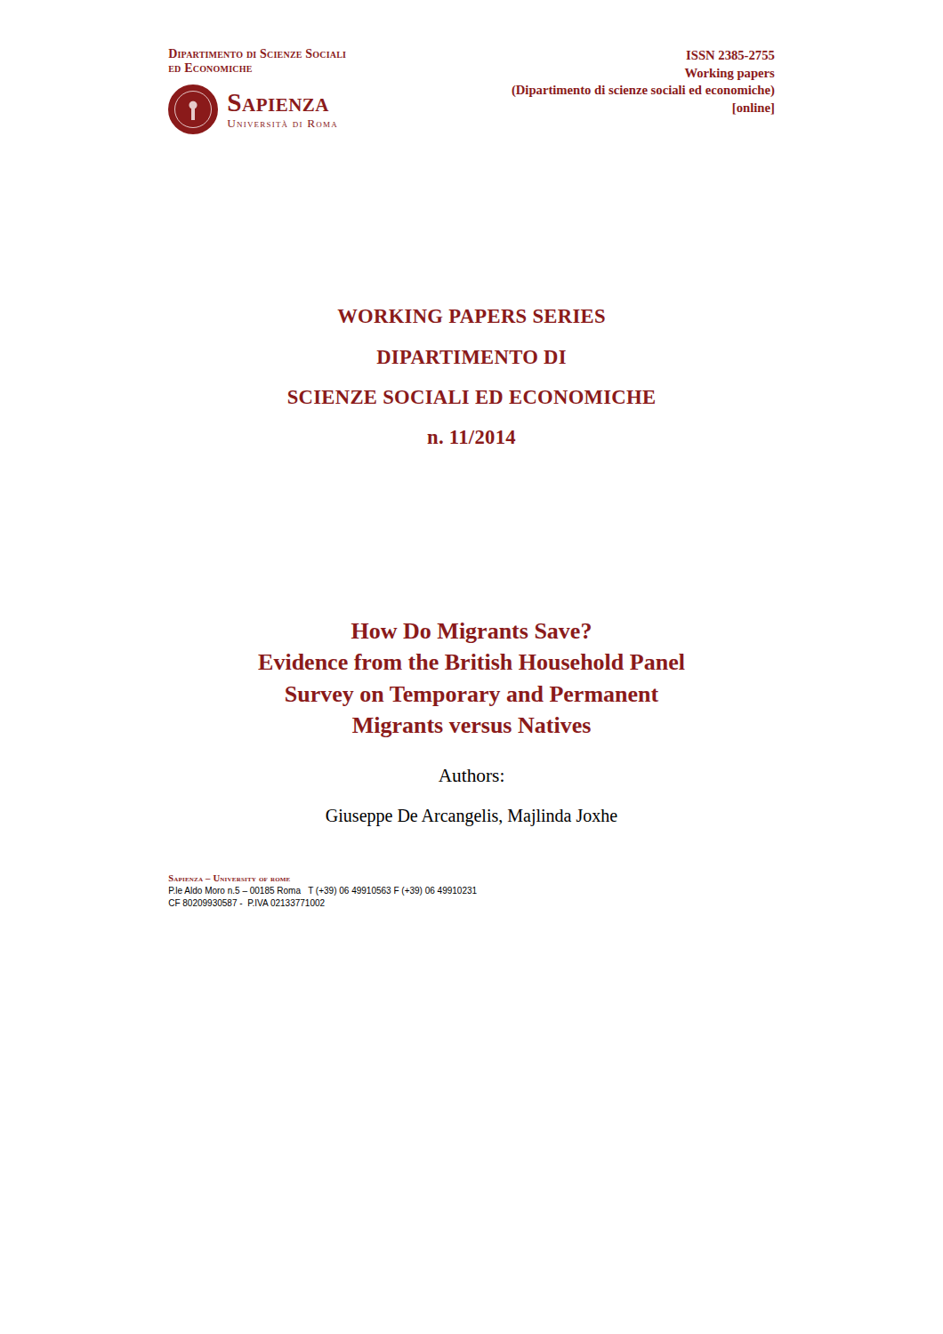Dipartimento di Scienze Sociali
ed Economiche
Sapienza Università di Roma
ISSN 2385-2755
Working papers
(Dipartimento di scienze sociali ed economiche)
[online]
WORKING PAPERS SERIES
DIPARTIMENTO DI
SCIENZE SOCIALI ED ECONOMICHE
n. 11/2014
How Do Migrants Save?
Evidence from the British Household Panel
Survey on Temporary and Permanent
Migrants versus Natives
Authors:
Giuseppe De Arcangelis, Majlinda Joxhe
Sapienza – University of rome
P.le Aldo Moro n.5 – 00185 Roma T (+39) 06 49910563 F (+39) 06 49910231
CF 80209930587 - P.IVA 02133771002